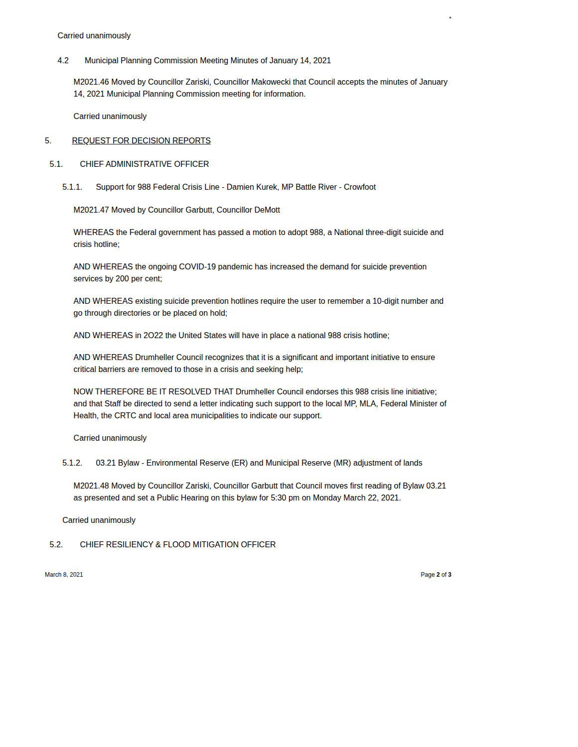•
Carried unanimously
4.2 Municipal Planning Commission Meeting Minutes of January 14, 2021
M2021.46 Moved by Councillor Zariski, Councillor Makowecki that Council accepts the minutes of January 14, 2021 Municipal Planning Commission meeting for information.
Carried unanimously
5. REQUEST FOR DECISION REPORTS
5.1. CHIEF ADMINISTRATIVE OFFICER
5.1.1. Support for 988 Federal Crisis Line - Damien Kurek, MP Battle River - Crowfoot
M2021.47 Moved by Councillor Garbutt, Councillor DeMott
WHEREAS the Federal government has passed a motion to adopt 988, a National three-digit suicide and crisis hotline;
AND WHEREAS the ongoing COVID-19 pandemic has increased the demand for suicide prevention services by 200 per cent;
AND WHEREAS existing suicide prevention hotlines require the user to remember a 10-digit number and go through directories or be placed on hold;
AND WHEREAS in 2O22 the United States will have in place a national 988 crisis hotline;
AND WHEREAS Drumheller Council recognizes that it is a significant and important initiative to ensure critical barriers are removed to those in a crisis and seeking help;
NOW THEREFORE BE IT RESOLVED THAT Drumheller Council endorses this 988 crisis line initiative; and that Staff be directed to send a letter indicating such support to the local MP, MLA, Federal Minister of Health, the CRTC and local area municipalities to indicate our support.
Carried unanimously
5.1.2. 03.21 Bylaw - Environmental Reserve (ER) and Municipal Reserve (MR) adjustment of lands
M2021.48 Moved by Councillor Zariski, Councillor Garbutt that Council moves first reading of Bylaw 03.21 as presented and set a Public Hearing on this bylaw for 5:30 pm on Monday March 22, 2021.
Carried unanimously
5.2. CHIEF RESILIENCY & FLOOD MITIGATION OFFICER
March 8, 2021 Page 2 of 3